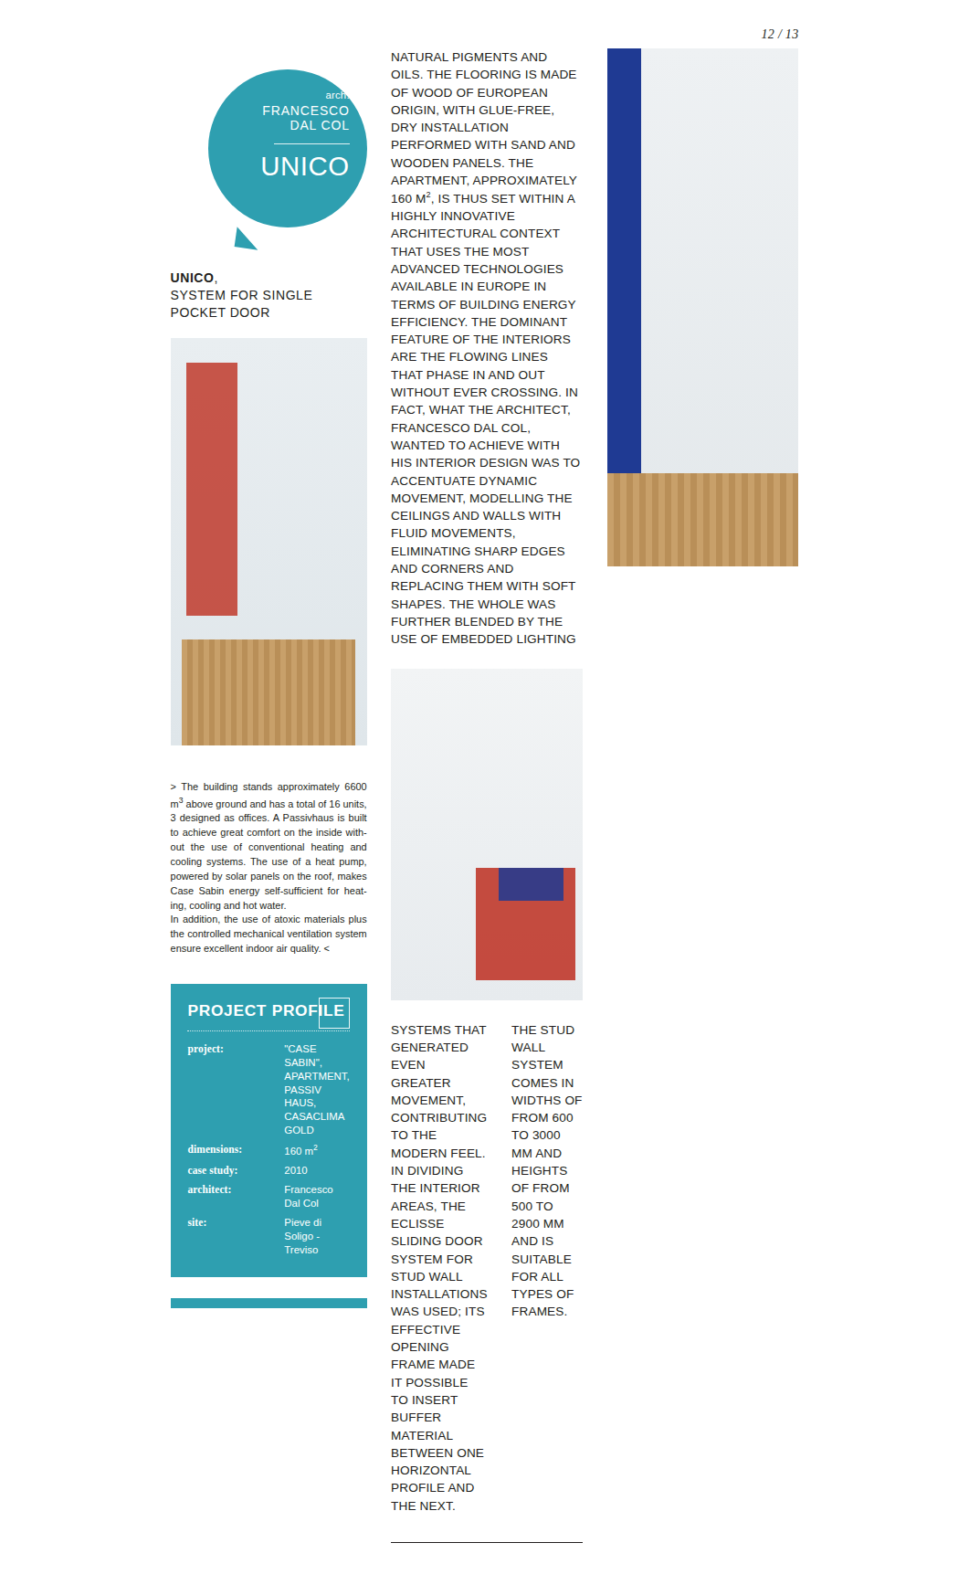12 / 13
arch.
FRANCESCO
DAL COL
UNICO
UNICO,
SYSTEM FOR SINGLE
POCKET DOOR
> The building stands approximately 6600 m3 above ground and has a total of 16 units, 3 designed as offices. A Passivhaus is built to achieve great comfort on the inside without the use of conventional heating and cooling systems. The use of a heat pump, powered by solar panels on the roof, makes Case Sabin energy self-sufficient for heating, cooling and hot water.
In addition, the use of atoxic materials plus the controlled mechanical ventilation system ensure excellent indoor air quality. <
PROJECT PROFILE
project:
"CASE SABIN",
APARTMENT, PASSIV
HAUS, CASACLIMA
GOLD
dimensions:
160 m2
case study:
2010
architect:
Francesco Dal Col
site:
Pieve di Soligo - Treviso
NATURAL PIGMENTS AND OILS. THE FLOORING IS MADE OF WOOD OF EUROPEAN ORIGIN, WITH GLUE-FREE, DRY INSTALLATION PERFORMED WITH SAND AND WOODEN PANELS. THE APARTMENT, APPROXIMATELY 160 M2, IS THUS SET WITHIN A HIGHLY INNOVATIVE ARCHITECTURAL CONTEXT THAT USES THE MOST ADVANCED TECHNOLOGIES AVAILABLE IN EUROPE IN TERMS OF BUILDING ENERGY EFFICIENCY. THE DOMINANT FEATURE OF THE INTERIORS ARE THE FLOWING LINES THAT PHASE IN AND OUT WITHOUT EVER CROSSING. IN FACT, WHAT THE ARCHITECT, FRANCESCO DAL COL, WANTED TO ACHIEVE WITH HIS INTERIOR DESIGN WAS TO ACCENTUATE DYNAMIC MOVEMENT, MODELLING THE CEILINGS AND WALLS WITH FLUID MOVEMENTS, ELIMINATING SHARP EDGES AND CORNERS AND REPLACING THEM WITH SOFT SHAPES. THE WHOLE WAS FURTHER BLENDED BY THE USE OF EMBEDDED LIGHTING
SYSTEMS THAT GENERATED EVEN GREATER MOVEMENT, CONTRIBUTING TO THE MODERN FEEL. IN DIVIDING THE INTERIOR AREAS, THE ECLISSE SLIDING DOOR SYSTEM FOR STUD WALL INSTALLATIONS WAS USED; ITS EFFECTIVE OPENING FRAME MADE IT POSSIBLE TO INSERT BUFFER MATERIAL BETWEEN ONE HORIZONTAL PROFILE AND THE NEXT.
THE STUD WALL SYSTEM COMES IN WIDTHS OF FROM 600 TO 3000 MM AND HEIGHTS OF FROM 500 TO 2900 MM AND IS SUITABLE FOR ALL TYPES OF FRAMES.